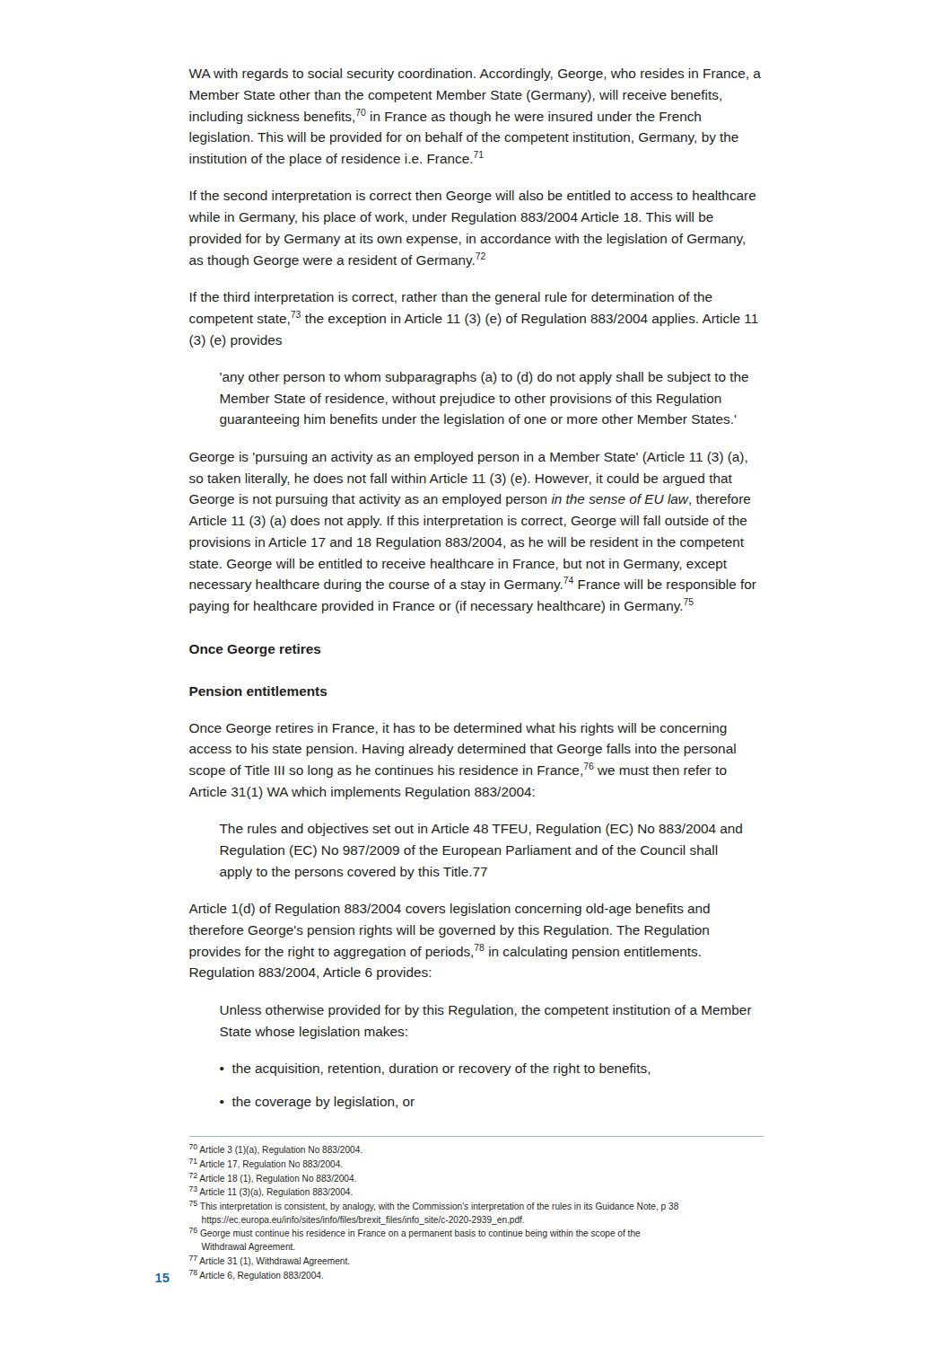WA with regards to social security coordination. Accordingly, George, who resides in France, a Member State other than the competent Member State (Germany), will receive benefits, including sickness benefits,70 in France as though he were insured under the French legislation. This will be provided for on behalf of the competent institution, Germany, by the institution of the place of residence i.e. France.71
If the second interpretation is correct then George will also be entitled to access to healthcare while in Germany, his place of work, under Regulation 883/2004 Article 18. This will be provided for by Germany at its own expense, in accordance with the legislation of Germany, as though George were a resident of Germany.72
If the third interpretation is correct, rather than the general rule for determination of the competent state,73 the exception in Article 11 (3) (e) of Regulation 883/2004 applies. Article 11 (3) (e) provides
'any other person to whom subparagraphs (a) to (d) do not apply shall be subject to the Member State of residence, without prejudice to other provisions of this Regulation guaranteeing him benefits under the legislation of one or more other Member States.'
George is 'pursuing an activity as an employed person in a Member State' (Article 11 (3) (a), so taken literally, he does not fall within Article 11 (3) (e). However, it could be argued that George is not pursuing that activity as an employed person in the sense of EU law, therefore Article 11 (3) (a) does not apply. If this interpretation is correct, George will fall outside of the provisions in Article 17 and 18 Regulation 883/2004, as he will be resident in the competent state. George will be entitled to receive healthcare in France, but not in Germany, except necessary healthcare during the course of a stay in Germany.74 France will be responsible for paying for healthcare provided in France or (if necessary healthcare) in Germany.75
Once George retires
Pension entitlements
Once George retires in France, it has to be determined what his rights will be concerning access to his state pension. Having already determined that George falls into the personal scope of Title III so long as he continues his residence in France,76 we must then refer to Article 31(1) WA which implements Regulation 883/2004:
The rules and objectives set out in Article 48 TFEU, Regulation (EC) No 883/2004 and Regulation (EC) No 987/2009 of the European Parliament and of the Council shall apply to the persons covered by this Title.77
Article 1(d) of Regulation 883/2004 covers legislation concerning old-age benefits and therefore George's pension rights will be governed by this Regulation. The Regulation provides for the right to aggregation of periods,78 in calculating pension entitlements. Regulation 883/2004, Article 6 provides:
Unless otherwise provided for by this Regulation, the competent institution of a Member State whose legislation makes:
the acquisition, retention, duration or recovery of the right to benefits,
the coverage by legislation, or
70 Article 3 (1)(a), Regulation No 883/2004.
71 Article 17, Regulation No 883/2004.
72 Article 18 (1), Regulation No 883/2004.
73 Article 11 (3)(a), Regulation 883/2004.
75 This interpretation is consistent, by analogy, with the Commission's interpretation of the rules in its Guidance Note, p 38 https://ec.europa.eu/info/sites/info/files/brexit_files/info_site/c-2020-2939_en.pdf.
76 George must continue his residence in France on a permanent basis to continue being within the scope of the Withdrawal Agreement.
77 Article 31 (1), Withdrawal Agreement.
78 Article 6, Regulation 883/2004.
15